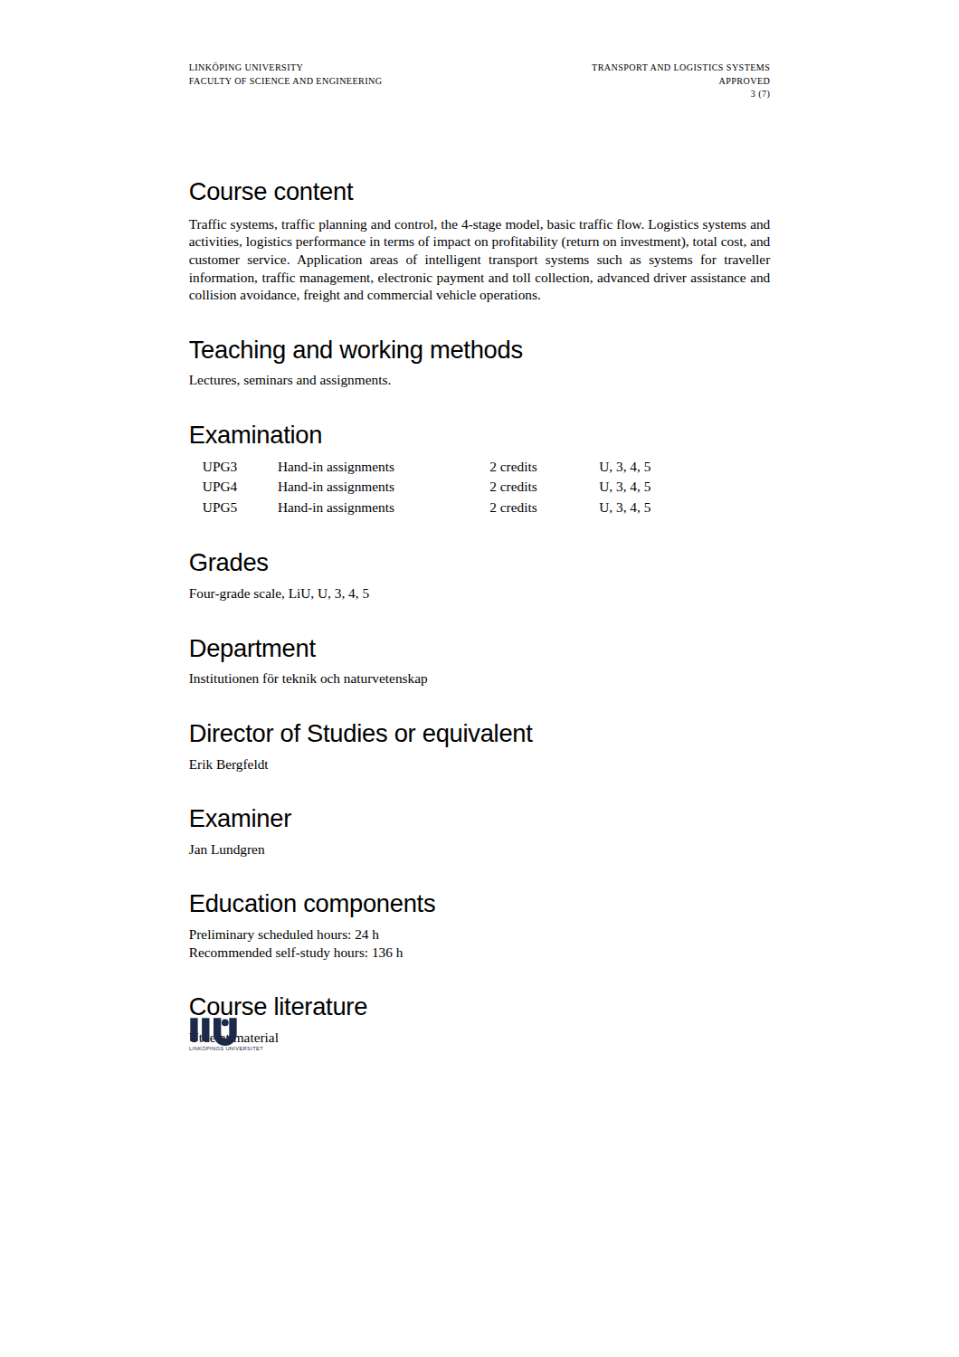LINKÖPING UNIVERSITY
FACULTY OF SCIENCE AND ENGINEERING
TRANSPORT AND LOGISTICS SYSTEMS
APPROVED
3 (7)
Course content
Traffic systems, traffic planning and control, the 4-stage model, basic traffic flow. Logistics systems and activities, logistics performance in terms of impact on profitability (return on investment), total cost, and customer service. Application areas of intelligent transport systems such as systems for traveller information, traffic management, electronic payment and toll collection, advanced driver assistance and collision avoidance, freight and commercial vehicle operations.
Teaching and working methods
Lectures, seminars and assignments.
Examination
| UPG3 | Hand-in assignments | 2 credits | U, 3, 4, 5 |
| UPG4 | Hand-in assignments | 2 credits | U, 3, 4, 5 |
| UPG5 | Hand-in assignments | 2 credits | U, 3, 4, 5 |
Grades
Four-grade scale, LiU, U, 3, 4, 5
Department
Institutionen för teknik och naturvetenskap
Director of Studies or equivalent
Erik Bergfeldt
Examiner
Jan Lundgren
Education components
Preliminary scheduled hours: 24 h
Recommended self-study hours: 136 h
Course literature
Utdelat material
LINKÖPINGS UNIVERSITET